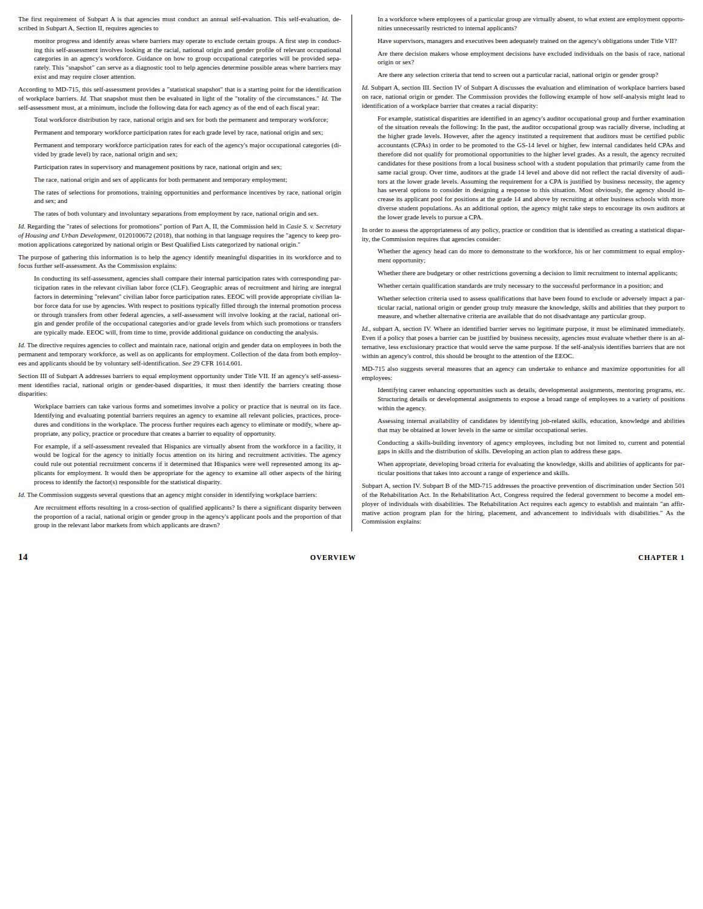The first requirement of Subpart A is that agencies must conduct an annual self-evaluation. This self-evaluation, described in Subpart A, Section II, requires agencies to
monitor progress and identify areas where barriers may operate to exclude certain groups. A first step in conducting this self-assessment involves looking at the racial, national origin and gender profile of relevant occupational categories in an agency's workforce. Guidance on how to group occupational categories will be provided separately. This "snapshot" can serve as a diagnostic tool to help agencies determine possible areas where barriers may exist and may require closer attention.
According to MD-715, this self-assessment provides a "statistical snapshot" that is a starting point for the identification of workplace barriers. Id. That snapshot must then be evaluated in light of the "totality of the circumstances." Id. The self-assessment must, at a minimum, include the following data for each agency as of the end of each fiscal year:
Total workforce distribution by race, national origin and sex for both the permanent and temporary workforce;
Permanent and temporary workforce participation rates for each grade level by race, national origin and sex;
Permanent and temporary workforce participation rates for each of the agency's major occupational categories (divided by grade level) by race, national origin and sex;
Participation rates in supervisory and management positions by race, national origin and sex;
The race, national origin and sex of applicants for both permanent and temporary employment;
The rates of selections for promotions, training opportunities and performance incentives by race, national origin and sex; and
The rates of both voluntary and involuntary separations from employment by race, national origin and sex.
Id. Regarding the "rates of selections for promotions" portion of Part A, II, the Commission held in Casie S. v. Secretary of Housing and Urban Development, 0120100672 (2018), that nothing in that language requires the "agency to keep promotion applications categorized by national origin or Best Qualified Lists categorized by national origin."
The purpose of gathering this information is to help the agency identify meaningful disparities in its workforce and to focus further self-assessment. As the Commission explains:
In conducting its self-assessment, agencies shall compare their internal participation rates with corresponding participation rates in the relevant civilian labor force (CLF). Geographic areas of recruitment and hiring are integral factors in determining "relevant" civilian labor force participation rates. EEOC will provide appropriate civilian labor force data for use by agencies. With respect to positions typically filled through the internal promotion process or through transfers from other federal agencies, a self-assessment will involve looking at the racial, national origin and gender profile of the occupational categories and/or grade levels from which such promotions or transfers are typically made. EEOC will, from time to time, provide additional guidance on conducting the analysis.
Id. The directive requires agencies to collect and maintain race, national origin and gender data on employees in both the permanent and temporary workforce, as well as on applicants for employment. Collection of the data from both employees and applicants should be by voluntary self-identification. See 29 CFR 1614.601.
Section III of Subpart A addresses barriers to equal employment opportunity under Title VII. If an agency's self-assessment identifies racial, national origin or gender-based disparities, it must then identify the barriers creating those disparities:
Workplace barriers can take various forms and sometimes involve a policy or practice that is neutral on its face. Identifying and evaluating potential barriers requires an agency to examine all relevant policies, practices, procedures and conditions in the workplace. The process further requires each agency to eliminate or modify, where appropriate, any policy, practice or procedure that creates a barrier to equality of opportunity.
For example, if a self-assessment revealed that Hispanics are virtually absent from the workforce in a facility, it would be logical for the agency to initially focus attention on its hiring and recruitment activities. The agency could rule out potential recruitment concerns if it determined that Hispanics were well represented among its applicants for employment. It would then be appropriate for the agency to examine all other aspects of the hiring process to identify the factor(s) responsible for the statistical disparity.
Id. The Commission suggests several questions that an agency might consider in identifying workplace barriers:
Are recruitment efforts resulting in a cross-section of qualified applicants? Is there a significant disparity between the proportion of a racial, national origin or gender group in the agency's applicant pools and the proportion of that group in the relevant labor markets from which applicants are drawn?
In a workforce where employees of a particular group are virtually absent, to what extent are employment opportunities unnecessarily restricted to internal applicants?
Have supervisors, managers and executives been adequately trained on the agency's obligations under Title VII?
Are there decision makers whose employment decisions have excluded individuals on the basis of race, national origin or sex?
Are there any selection criteria that tend to screen out a particular racial, national origin or gender group?
Id. Subpart A, section III. Section IV of Subpart A discusses the evaluation and elimination of workplace barriers based on race, national origin or gender. The Commission provides the following example of how self-analysis might lead to identification of a workplace barrier that creates a racial disparity:
For example, statistical disparities are identified in an agency's auditor occupational group and further examination of the situation reveals the following: In the past, the auditor occupational group was racially diverse, including at the higher grade levels. However, after the agency instituted a requirement that auditors must be certified public accountants (CPAs) in order to be promoted to the GS-14 level or higher, few internal candidates held CPAs and therefore did not qualify for promotional opportunities to the higher level grades. As a result, the agency recruited candidates for these positions from a local business school with a student population that primarily came from the same racial group. Over time, auditors at the grade 14 level and above did not reflect the racial diversity of auditors at the lower grade levels. Assuming the requirement for a CPA is justified by business necessity, the agency has several options to consider in designing a response to this situation. Most obviously, the agency should increase its applicant pool for positions at the grade 14 and above by recruiting at other business schools with more diverse student populations. As an additional option, the agency might take steps to encourage its own auditors at the lower grade levels to pursue a CPA.
In order to assess the appropriateness of any policy, practice or condition that is identified as creating a statistical disparity, the Commission requires that agencies consider:
Whether the agency head can do more to demonstrate to the workforce, his or her commitment to equal employment opportunity;
Whether there are budgetary or other restrictions governing a decision to limit recruitment to internal applicants;
Whether certain qualification standards are truly necessary to the successful performance in a position; and
Whether selection criteria used to assess qualifications that have been found to exclude or adversely impact a particular racial, national origin or gender group truly measure the knowledge, skills and abilities that they purport to measure, and whether alternative criteria are available that do not disadvantage any particular group.
Id., subpart A, section IV. Where an identified barrier serves no legitimate purpose, it must be eliminated immediately. Even if a policy that poses a barrier can be justified by business necessity, agencies must evaluate whether there is an alternative, less exclusionary practice that would serve the same purpose. If the self-analysis identifies barriers that are not within an agency's control, this should be brought to the attention of the EEOC.
MD-715 also suggests several measures that an agency can undertake to enhance and maximize opportunities for all employees:
Identifying career enhancing opportunities such as details, developmental assignments, mentoring programs, etc. Structuring details or developmental assignments to expose a broad range of employees to a variety of positions within the agency.
Assessing internal availability of candidates by identifying job-related skills, education, knowledge and abilities that may be obtained at lower levels in the same or similar occupational series.
Conducting a skills-building inventory of agency employees, including but not limited to, current and potential gaps in skills and the distribution of skills. Developing an action plan to address these gaps.
When appropriate, developing broad criteria for evaluating the knowledge, skills and abilities of applicants for particular positions that takes into account a range of experience and skills.
Subpart A, section IV. Subpart B of the MD-715 addresses the proactive prevention of discrimination under Section 501 of the Rehabilitation Act. In the Rehabilitation Act, Congress required the federal government to become a model employer of individuals with disabilities. The Rehabilitation Act requires each agency to establish and maintain "an affirmative action program plan for the hiring, placement, and advancement to individuals with disabilities." As the Commission explains:
14
OVERVIEW
CHAPTER 1